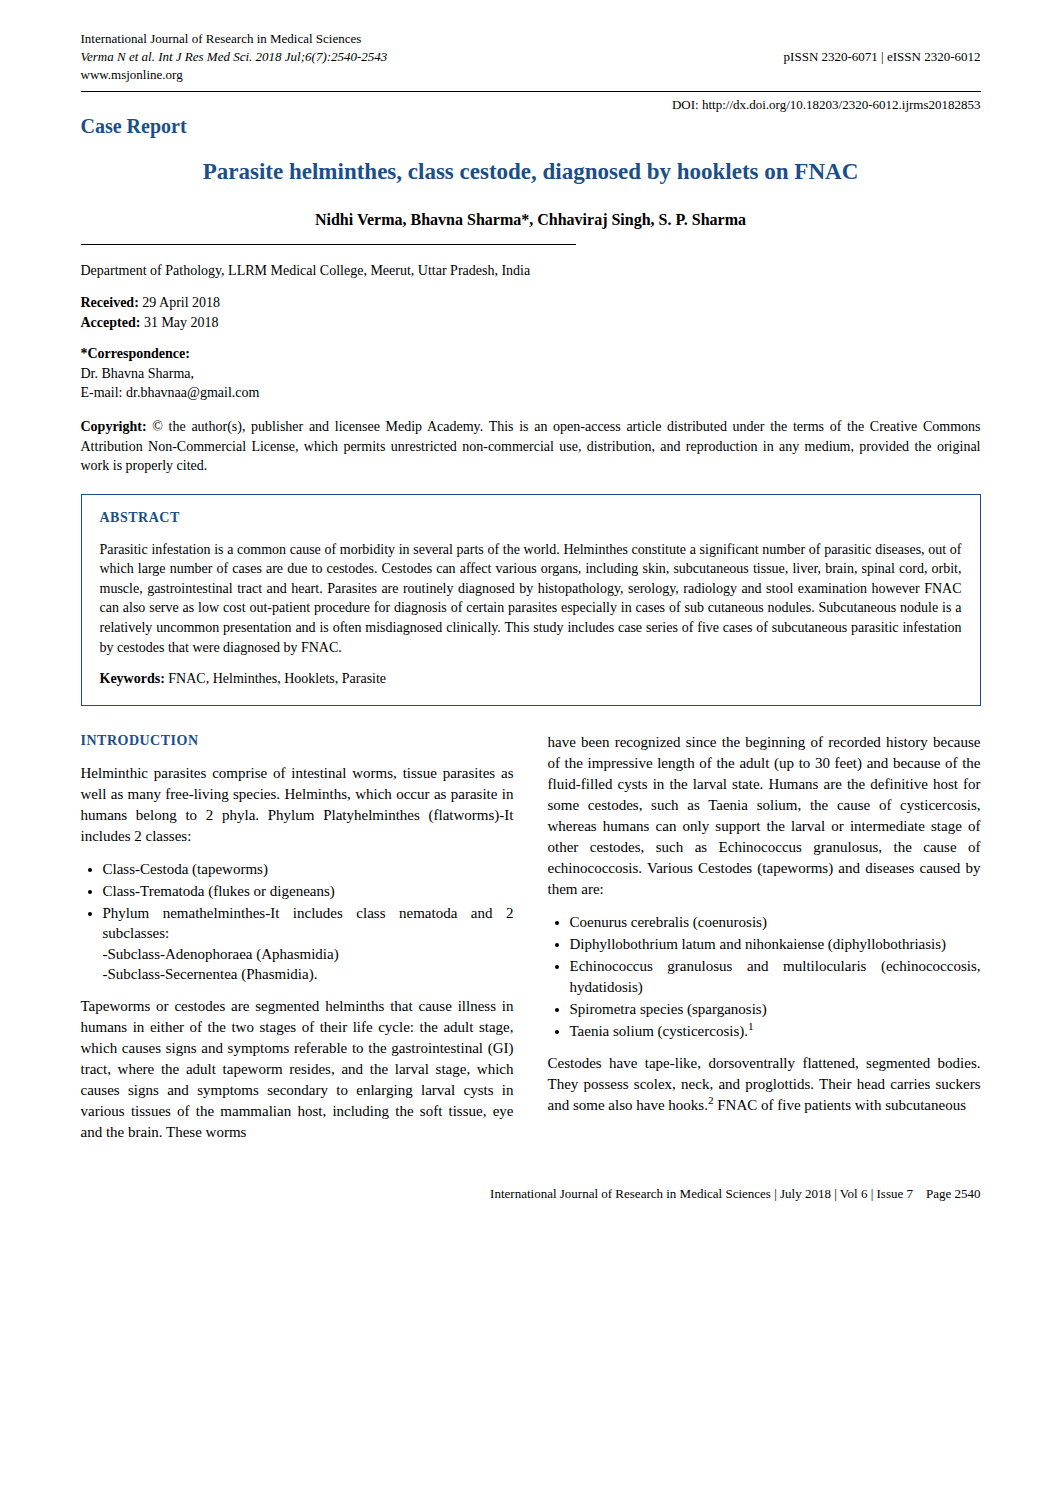International Journal of Research in Medical Sciences
Verma N et al. Int J Res Med Sci. 2018 Jul;6(7):2540-2543
www.msjonline.org
pISSN 2320-6071 | eISSN 2320-6012
DOI: http://dx.doi.org/10.18203/2320-6012.ijrms20182853
Case Report
Parasite helminthes, class cestode, diagnosed by hooklets on FNAC
Nidhi Verma, Bhavna Sharma*, Chhaviraj Singh, S. P. Sharma
Department of Pathology, LLRM Medical College, Meerut, Uttar Pradesh, India
Received: 29 April 2018
Accepted: 31 May 2018
*Correspondence:
Dr. Bhavna Sharma,
E-mail: dr.bhavnaa@gmail.com
Copyright: © the author(s), publisher and licensee Medip Academy. This is an open-access article distributed under the terms of the Creative Commons Attribution Non-Commercial License, which permits unrestricted non-commercial use, distribution, and reproduction in any medium, provided the original work is properly cited.
ABSTRACT
Parasitic infestation is a common cause of morbidity in several parts of the world. Helminthes constitute a significant number of parasitic diseases, out of which large number of cases are due to cestodes. Cestodes can affect various organs, including skin, subcutaneous tissue, liver, brain, spinal cord, orbit, muscle, gastrointestinal tract and heart. Parasites are routinely diagnosed by histopathology, serology, radiology and stool examination however FNAC can also serve as low cost out-patient procedure for diagnosis of certain parasites especially in cases of sub cutaneous nodules. Subcutaneous nodule is a relatively uncommon presentation and is often misdiagnosed clinically. This study includes case series of five cases of subcutaneous parasitic infestation by cestodes that were diagnosed by FNAC.
Keywords: FNAC, Helminthes, Hooklets, Parasite
INTRODUCTION
Helminthic parasites comprise of intestinal worms, tissue parasites as well as many free-living species. Helminths, which occur as parasite in humans belong to 2 phyla. Phylum Platyhelminthes (flatworms)-It includes 2 classes:
Class-Cestoda (tapeworms)
Class-Trematoda (flukes or digeneans)
Phylum nemathelminthes-It includes class nematoda and 2 subclasses:
-Subclass-Adenophoraea (Aphasmidia)
-Subclass-Secernentea (Phasmidia).
Tapeworms or cestodes are segmented helminths that cause illness in humans in either of the two stages of their life cycle: the adult stage, which causes signs and symptoms referable to the gastrointestinal (GI) tract, where the adult tapeworm resides, and the larval stage, which causes signs and symptoms secondary to enlarging larval cysts in various tissues of the mammalian host, including the soft tissue, eye and the brain. These worms
have been recognized since the beginning of recorded history because of the impressive length of the adult (up to 30 feet) and because of the fluid-filled cysts in the larval state. Humans are the definitive host for some cestodes, such as Taenia solium, the cause of cysticercosis, whereas humans can only support the larval or intermediate stage of other cestodes, such as Echinococcus granulosus, the cause of echinococcosis. Various Cestodes (tapeworms) and diseases caused by them are:
Coenurus cerebralis (coenurosis)
Diphyllobothrium latum and nihonkaiense (diphyllobothriasis)
Echinococcus granulosus and multilocularis (echinococcosis, hydatidosis)
Spirometra species (sparganosis)
Taenia solium (cysticercosis).1
Cestodes have tape-like, dorsoventrally flattened, segmented bodies. They possess scolex, neck, and proglottids. Their head carries suckers and some also have hooks.2 FNAC of five patients with subcutaneous
International Journal of Research in Medical Sciences | July 2018 | Vol 6 | Issue 7 Page 2540